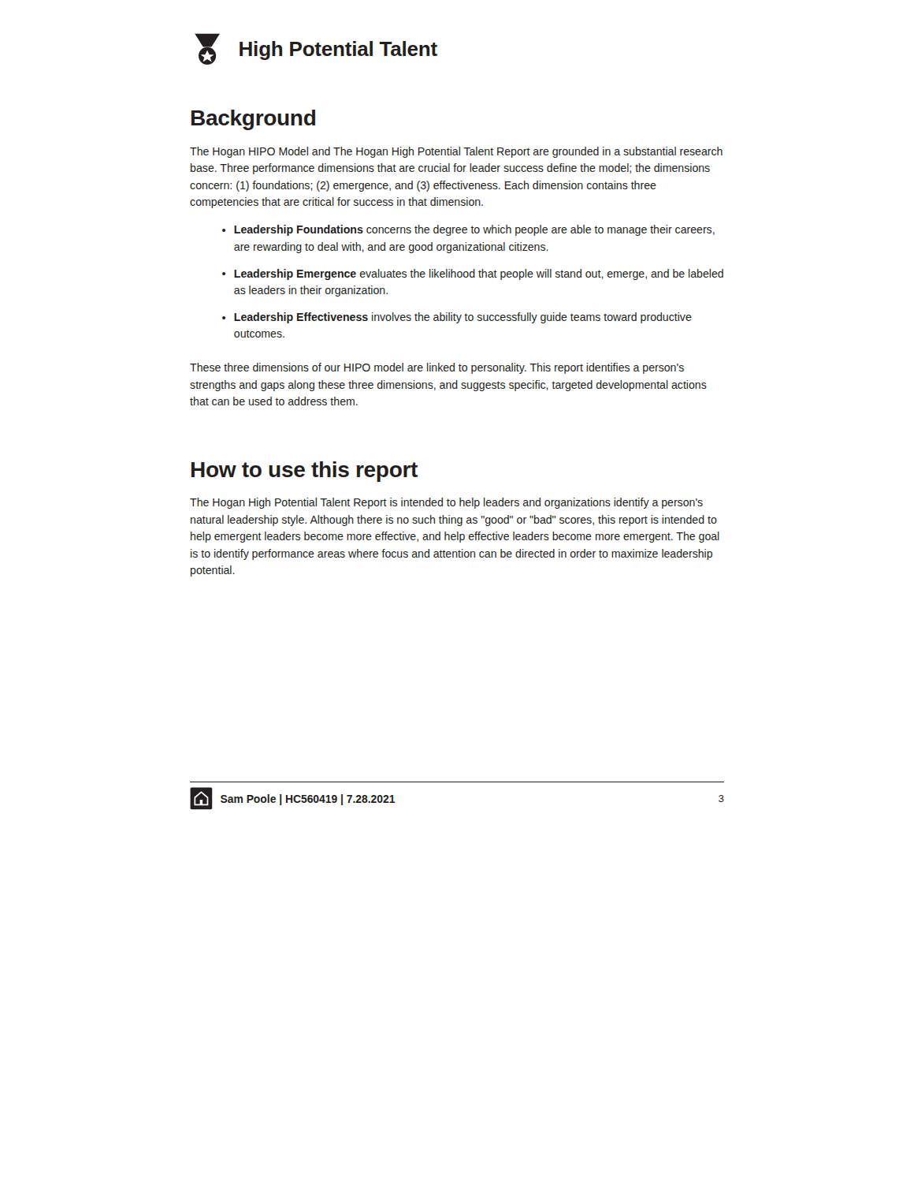High Potential Talent
Background
The Hogan HIPO Model and The Hogan High Potential Talent Report are grounded in a substantial research base. Three performance dimensions that are crucial for leader success define the model; the dimensions concern: (1) foundations; (2) emergence, and (3) effectiveness. Each dimension contains three competencies that are critical for success in that dimension.
Leadership Foundations concerns the degree to which people are able to manage their careers, are rewarding to deal with, and are good organizational citizens.
Leadership Emergence evaluates the likelihood that people will stand out, emerge, and be labeled as leaders in their organization.
Leadership Effectiveness involves the ability to successfully guide teams toward productive outcomes.
These three dimensions of our HIPO model are linked to personality. This report identifies a person's strengths and gaps along these three dimensions, and suggests specific, targeted developmental actions that can be used to address them.
How to use this report
The Hogan High Potential Talent Report is intended to help leaders and organizations identify a person's natural leadership style. Although there is no such thing as "good" or "bad" scores, this report is intended to help emergent leaders become more effective, and help effective leaders become more emergent. The goal is to identify performance areas where focus and attention can be directed in order to maximize leadership potential.
Sam Poole | HC560419 | 7.28.2021
3